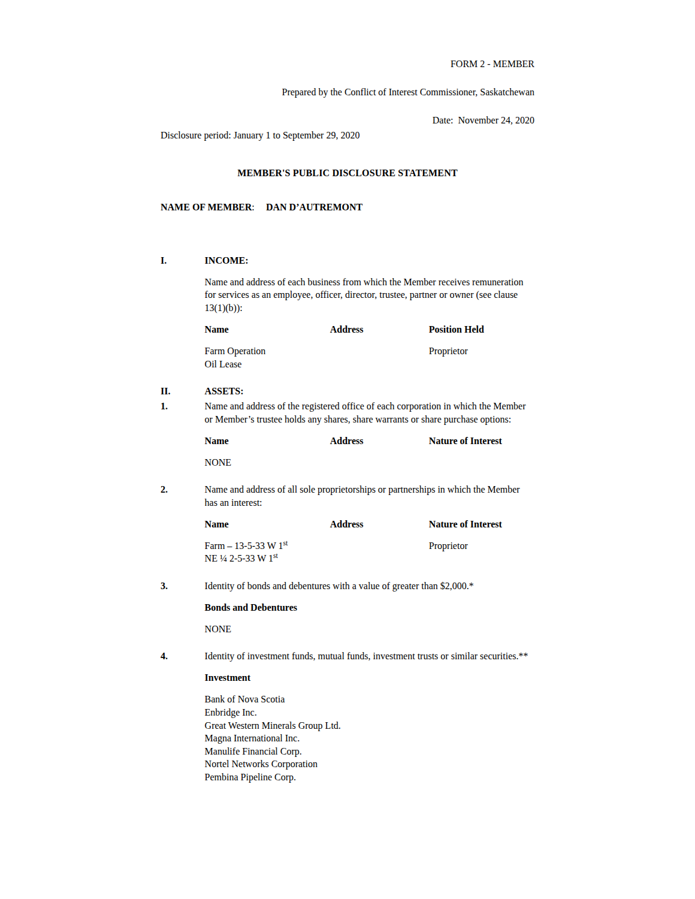FORM 2 - MEMBER
Prepared by the Conflict of Interest Commissioner, Saskatchewan
Date: November 24, 2020
Disclosure period: January 1 to September 29, 2020
MEMBER'S PUBLIC DISCLOSURE STATEMENT
NAME OF MEMBER:DAN D’AUTREMONT
I.
INCOME:
Name and address of each business from which the Member receives remuneration for services as an employee, officer, director, trustee, partner or owner (see clause 13(1)(b)):
| Name | Address | Position Held |
| --- | --- | --- |
| Farm Operation | | Proprietor |
| Oil Lease | | |
II.
ASSETS:
1.
Name and address of the registered office of each corporation in which the Member or Member’s trustee holds any shares, share warrants or share purchase options:
| Name | Address | Nature of Interest |
| --- | --- | --- |
| NONE | | |
2.
Name and address of all sole proprietorships or partnerships in which the Member has an interest:
| Name | Address | Nature of Interest |
| --- | --- | --- |
| Farm – 13-5-33 W 1 st | | Proprietor |
| NE ¼ 2-5-33 W 1 st | | |
3.
Identity of bonds and debentures with a value of greater than $2,000.*
Bonds and Debentures
NONE
4.
Identity of investment funds, mutual funds, investment trusts or similar securities.**
Investment
Bank of Nova Scotia
Enbridge Inc.
Great Western Minerals Group Ltd.
Magna International Inc.
Manulife Financial Corp.
Nortel Networks Corporation
Pembina Pipeline Corp.